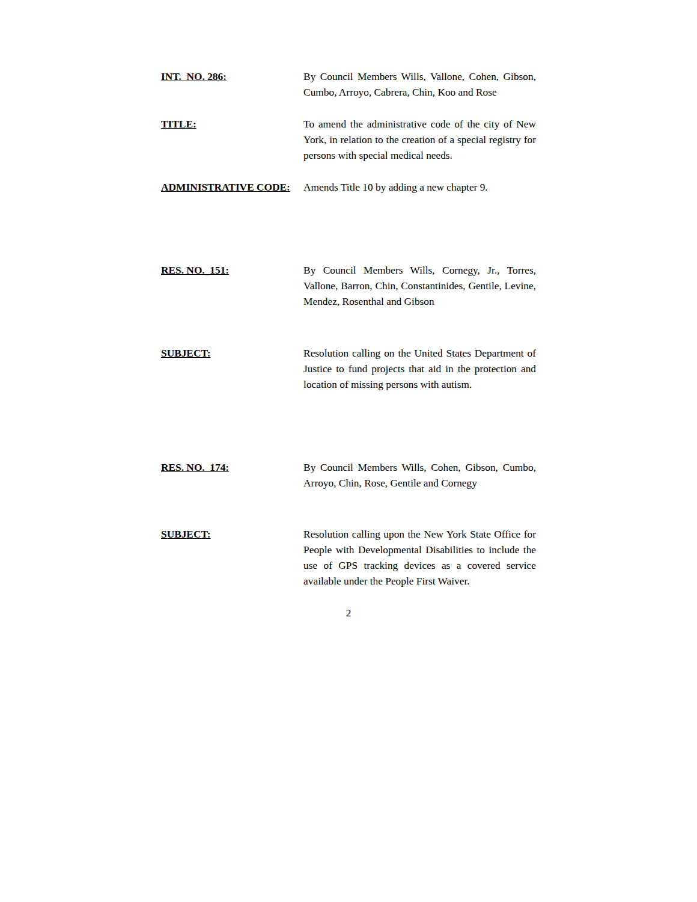| INT. NO. 286: | By Council Members Wills, Vallone, Cohen, Gibson, Cumbo, Arroyo, Cabrera, Chin, Koo and Rose |
| TITLE: | To amend the administrative code of the city of New York, in relation to the creation of a special registry for persons with special medical needs. |
| ADMINISTRATIVE CODE: | Amends Title 10 by adding a new chapter 9. |
| RES. NO._151: | By Council Members Wills, Cornegy, Jr., Torres, Vallone, Barron, Chin, Constantinides, Gentile, Levine, Mendez, Rosenthal and Gibson |
| SUBJECT: | Resolution calling on the United States Department of Justice to fund projects that aid in the protection and location of missing persons with autism. |
| RES. NO. 174: | By Council Members Wills, Cohen, Gibson, Cumbo, Arroyo, Chin, Rose, Gentile and Cornegy |
| SUBJECT: | Resolution calling upon the New York State Office for People with Developmental Disabilities to include the use of GPS tracking devices as a covered service available under the People First Waiver. |
2